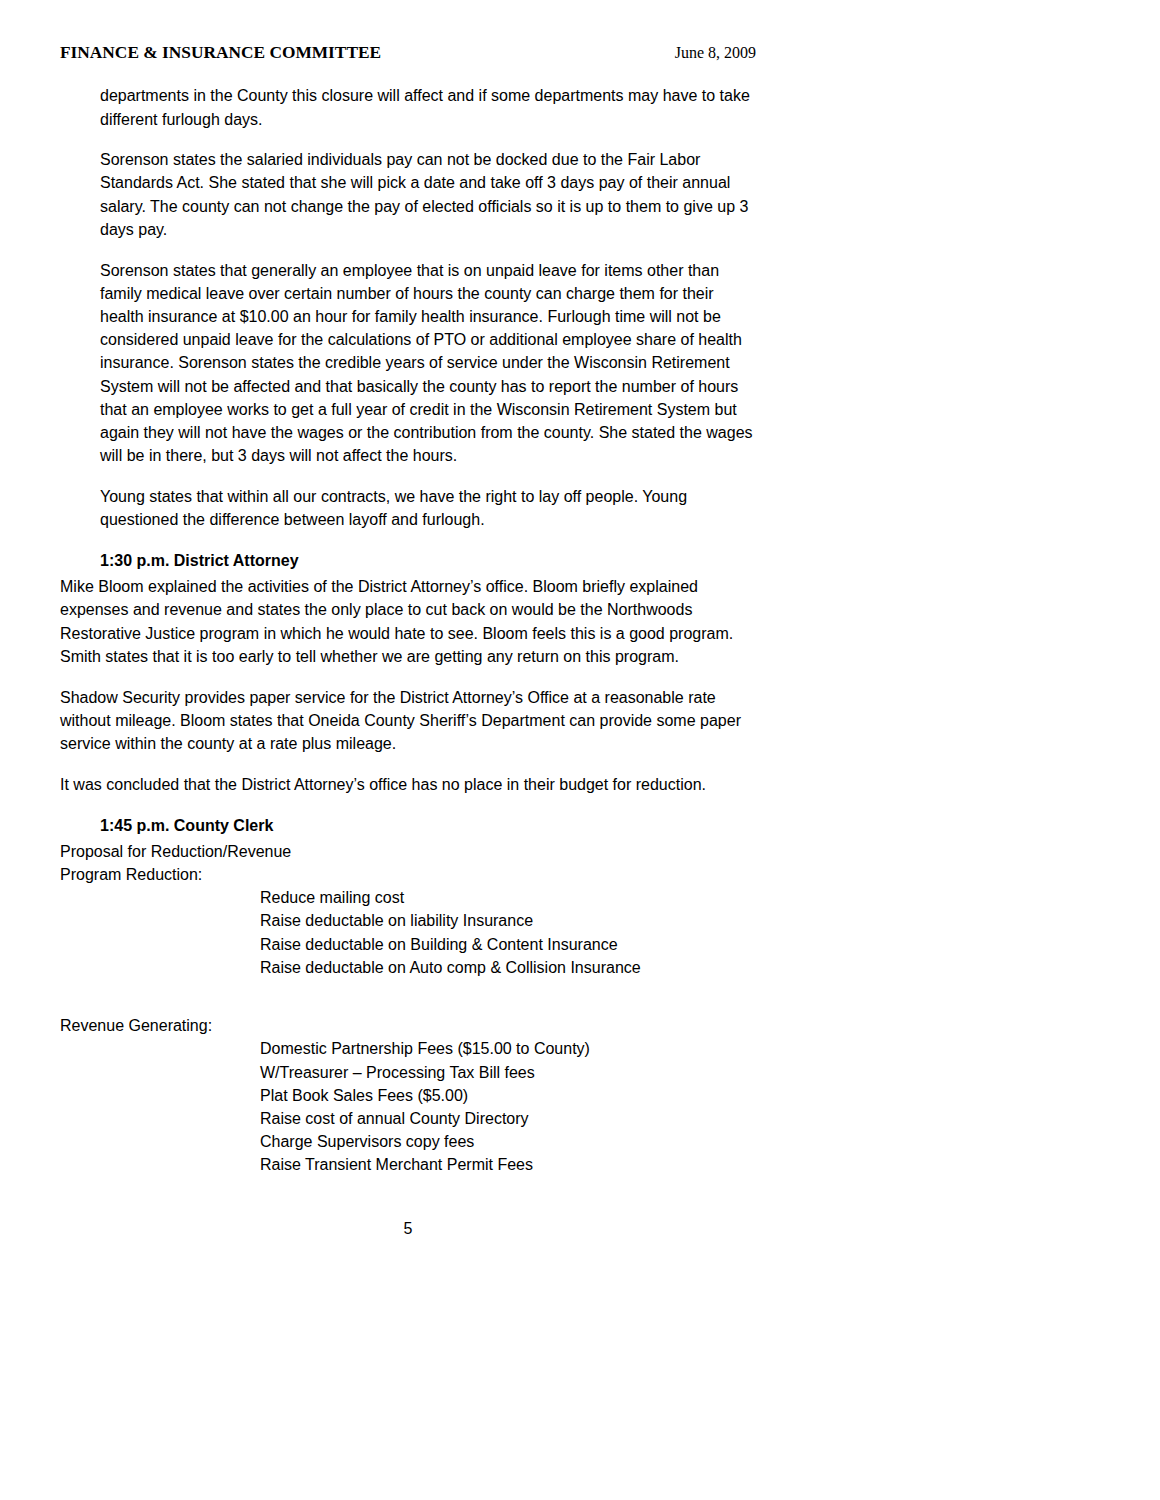FINANCE & INSURANCE COMMITTEE June 8, 2009
departments in the County this closure will affect and if some departments may have to take different furlough days.
Sorenson states the salaried individuals pay can not be docked due to the Fair Labor Standards Act. She stated that she will pick a date and take off 3 days pay of their annual salary. The county can not change the pay of elected officials so it is up to them to give up 3 days pay.
Sorenson states that generally an employee that is on unpaid leave for items other than family medical leave over certain number of hours the county can charge them for their health insurance at $10.00 an hour for family health insurance. Furlough time will not be considered unpaid leave for the calculations of PTO or additional employee share of health insurance. Sorenson states the credible years of service under the Wisconsin Retirement System will not be affected and that basically the county has to report the number of hours that an employee works to get a full year of credit in the Wisconsin Retirement System but again they will not have the wages or the contribution from the county. She stated the wages will be in there, but 3 days will not affect the hours.
Young states that within all our contracts, we have the right to lay off people. Young questioned the difference between layoff and furlough.
1:30 p.m. District Attorney
Mike Bloom explained the activities of the District Attorney’s office. Bloom briefly explained expenses and revenue and states the only place to cut back on would be the Northwoods Restorative Justice program in which he would hate to see. Bloom feels this is a good program. Smith states that it is too early to tell whether we are getting any return on this program.
Shadow Security provides paper service for the District Attorney’s Office at a reasonable rate without mileage. Bloom states that Oneida County Sheriff’s Department can provide some paper service within the county at a rate plus mileage.
It was concluded that the District Attorney’s office has no place in their budget for reduction.
1:45 p.m. County Clerk
Proposal for Reduction/Revenue
Program Reduction:
Reduce mailing cost
Raise deductable on liability Insurance
Raise deductable on Building & Content Insurance
Raise deductable on Auto comp & Collision Insurance
Revenue Generating:
Domestic Partnership Fees ($15.00 to County)
W/Treasurer – Processing Tax Bill fees
Plat Book Sales Fees ($5.00)
Raise cost of annual County Directory
Charge Supervisors copy fees
Raise Transient Merchant Permit Fees
5